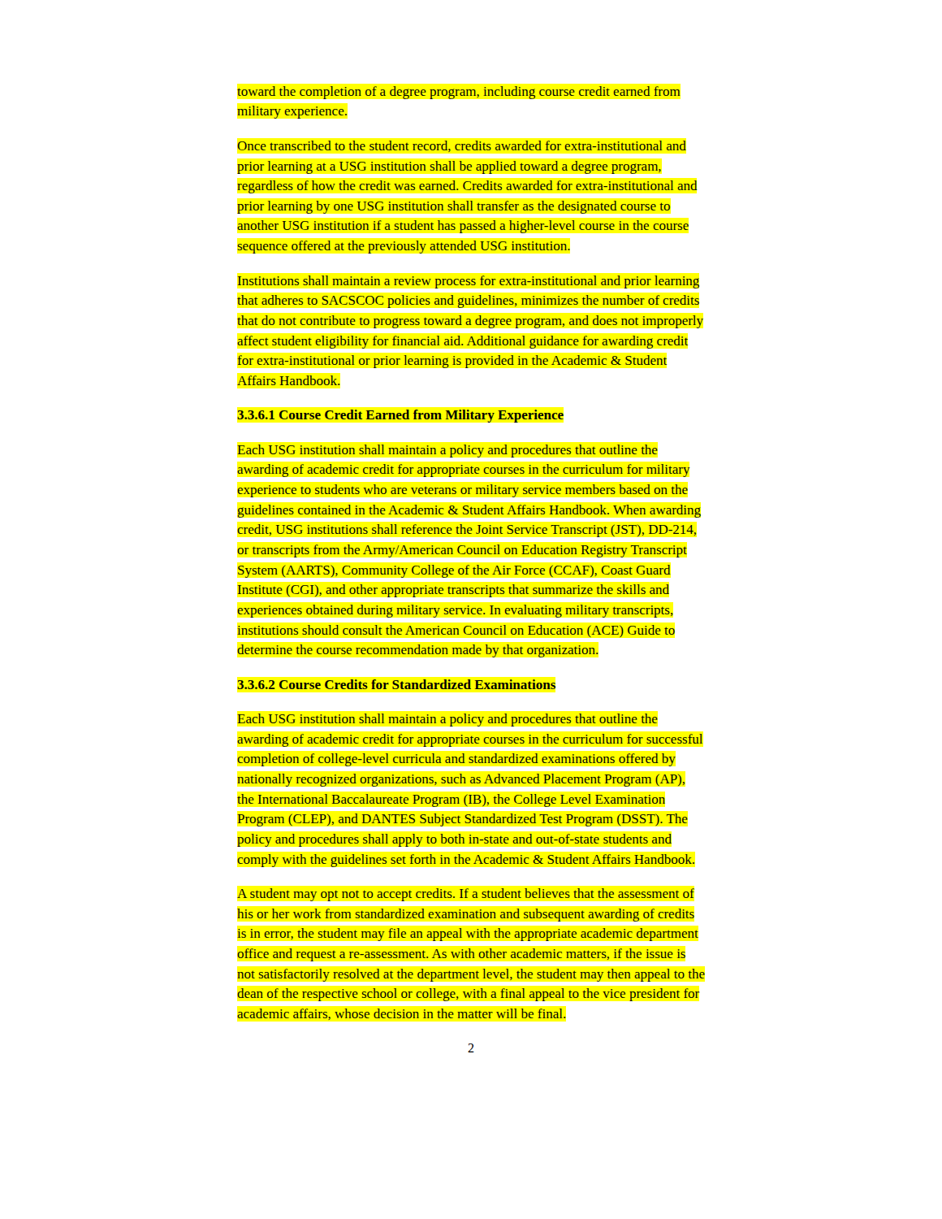toward the completion of a degree program, including course credit earned from military experience.
Once transcribed to the student record, credits awarded for extra-institutional and prior learning at a USG institution shall be applied toward a degree program, regardless of how the credit was earned. Credits awarded for extra-institutional and prior learning by one USG institution shall transfer as the designated course to another USG institution if a student has passed a higher-level course in the course sequence offered at the previously attended USG institution.
Institutions shall maintain a review process for extra-institutional and prior learning that adheres to SACSCOC policies and guidelines, minimizes the number of credits that do not contribute to progress toward a degree program, and does not improperly affect student eligibility for financial aid. Additional guidance for awarding credit for extra-institutional or prior learning is provided in the Academic & Student Affairs Handbook.
3.3.6.1 Course Credit Earned from Military Experience
Each USG institution shall maintain a policy and procedures that outline the awarding of academic credit for appropriate courses in the curriculum for military experience to students who are veterans or military service members based on the guidelines contained in the Academic & Student Affairs Handbook. When awarding credit, USG institutions shall reference the Joint Service Transcript (JST), DD-214, or transcripts from the Army/American Council on Education Registry Transcript System (AARTS), Community College of the Air Force (CCAF), Coast Guard Institute (CGI), and other appropriate transcripts that summarize the skills and experiences obtained during military service. In evaluating military transcripts, institutions should consult the American Council on Education (ACE) Guide to determine the course recommendation made by that organization.
3.3.6.2 Course Credits for Standardized Examinations
Each USG institution shall maintain a policy and procedures that outline the awarding of academic credit for appropriate courses in the curriculum for successful completion of college-level curricula and standardized examinations offered by nationally recognized organizations, such as Advanced Placement Program (AP), the International Baccalaureate Program (IB), the College Level Examination Program (CLEP), and DANTES Subject Standardized Test Program (DSST). The policy and procedures shall apply to both in-state and out-of-state students and comply with the guidelines set forth in the Academic & Student Affairs Handbook.
A student may opt not to accept credits. If a student believes that the assessment of his or her work from standardized examination and subsequent awarding of credits is in error, the student may file an appeal with the appropriate academic department office and request a re-assessment. As with other academic matters, if the issue is not satisfactorily resolved at the department level, the student may then appeal to the dean of the respective school or college, with a final appeal to the vice president for academic affairs, whose decision in the matter will be final.
2